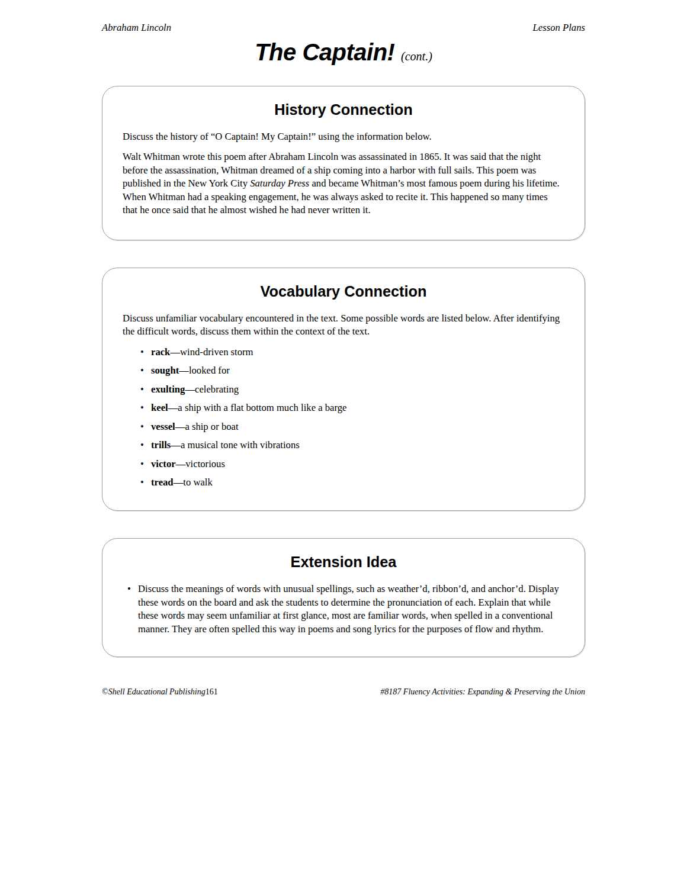Abraham Lincoln Lesson Plans
The Captain! (cont.)
History Connection
Discuss the history of “O Captain! My Captain!” using the information below.
Walt Whitman wrote this poem after Abraham Lincoln was assassinated in 1865. It was said that the night before the assassination, Whitman dreamed of a ship coming into a harbor with full sails. This poem was published in the New York City Saturday Press and became Whitman’s most famous poem during his lifetime. When Whitman had a speaking engagement, he was always asked to recite it. This happened so many times that he once said that he almost wished he had never written it.
Vocabulary Connection
Discuss unfamiliar vocabulary encountered in the text. Some possible words are listed below. After identifying the difficult words, discuss them within the context of the text.
rack—wind-driven storm
sought—looked for
exulting—celebrating
keel—a ship with a flat bottom much like a barge
vessel—a ship or boat
trills—a musical tone with vibrations
victor—victorious
tread—to walk
Extension Idea
Discuss the meanings of words with unusual spellings, such as weather’d, ribbon’d, and anchor’d. Display these words on the board and ask the students to determine the pronunciation of each. Explain that while these words may seem unfamiliar at first glance, most are familiar words, when spelled in a conventional manner. They are often spelled this way in poems and song lyrics for the purposes of flow and rhythm.
©Shell Educational Publishing 161 #8187 Fluency Activities: Expanding & Preserving the Union